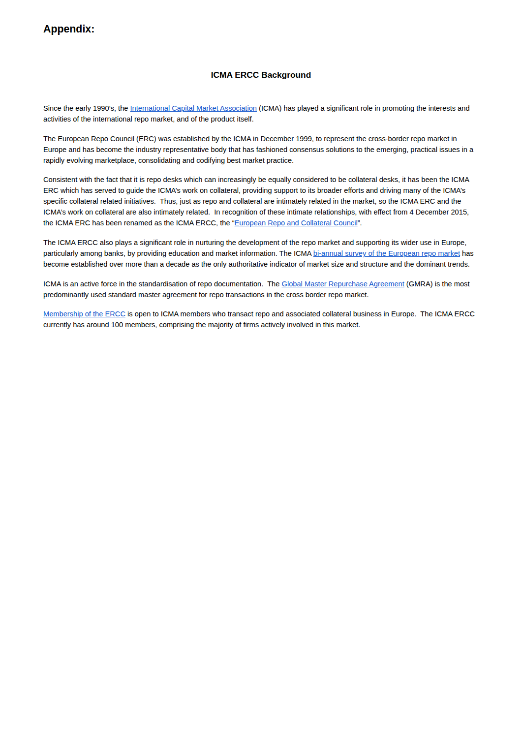Appendix:
ICMA ERCC Background
Since the early 1990’s, the International Capital Market Association (ICMA) has played a significant role in promoting the interests and activities of the international repo market, and of the product itself.
The European Repo Council (ERC) was established by the ICMA in December 1999, to represent the cross-border repo market in Europe and has become the industry representative body that has fashioned consensus solutions to the emerging, practical issues in a rapidly evolving marketplace, consolidating and codifying best market practice.
Consistent with the fact that it is repo desks which can increasingly be equally considered to be collateral desks, it has been the ICMA ERC which has served to guide the ICMA’s work on collateral, providing support to its broader efforts and driving many of the ICMA’s specific collateral related initiatives. Thus, just as repo and collateral are intimately related in the market, so the ICMA ERC and the ICMA’s work on collateral are also intimately related. In recognition of these intimate relationships, with effect from 4 December 2015, the ICMA ERC has been renamed as the ICMA ERCC, the “European Repo and Collateral Council”.
The ICMA ERCC also plays a significant role in nurturing the development of the repo market and supporting its wider use in Europe, particularly among banks, by providing education and market information. The ICMA bi-annual survey of the European repo market has become established over more than a decade as the only authoritative indicator of market size and structure and the dominant trends.
ICMA is an active force in the standardisation of repo documentation. The Global Master Repurchase Agreement (GMRA) is the most predominantly used standard master agreement for repo transactions in the cross border repo market.
Membership of the ERCC is open to ICMA members who transact repo and associated collateral business in Europe. The ICMA ERCC currently has around 100 members, comprising the majority of firms actively involved in this market.